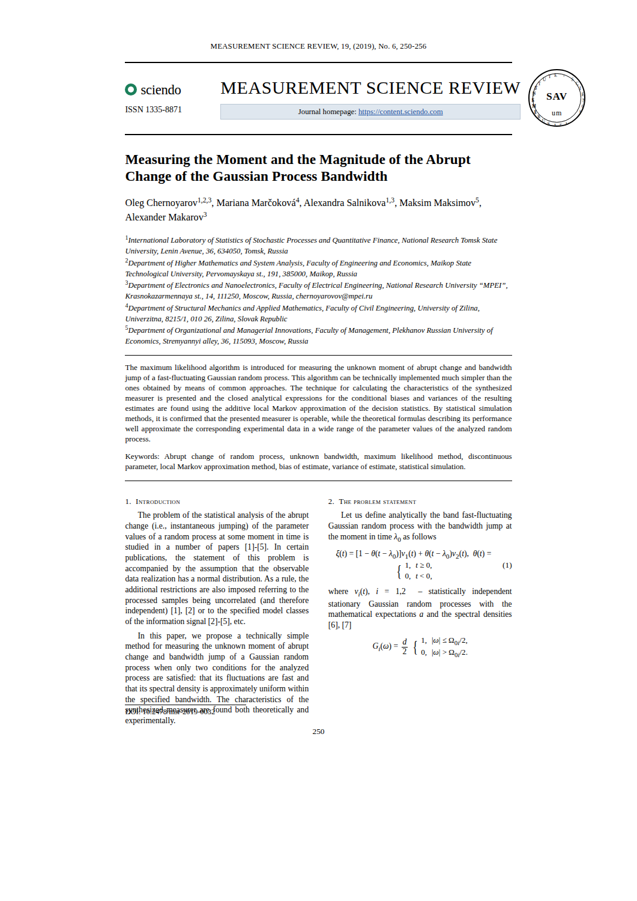MEASUREMENT SCIENCE REVIEW, 19, (2019), No. 6, 250-256
sciendo
ISSN 1335-8871
MEASUREMENT SCIENCE REVIEW
Journal homepage: https://content.sciendo.com
I N S T I T U T E - S C I E N C E M E A S U R E M E N T
SAV
um
Measuring the Moment and the Magnitude of the Abrupt Change of the Gaussian Process Bandwidth
Oleg Chernoyarov1,2,3, Mariana Marčoková4, Alexandra Salnikova1,3, Maksim Maksimov5,
Alexander Makarov3
1International Laboratory of Statistics of Stochastic Processes and Quantitative Finance, National Research Tomsk State
University, Lenin Avenue, 36, 634050, Tomsk, Russia
2Department of Higher Mathematics and System Analysis, Faculty of Engineering and Economics, Maikop State
Technological University, Pervomayskaya st., 191, 385000, Maikop, Russia
3Department of Electronics and Nanoelectronics, Faculty of Electrical Engineering, National Research University “MPEI”,
Krasnokazarmennaya st., 14, 111250, Moscow, Russia, chernoyarovov@mpei.ru
4Department of Structural Mechanics and Applied Mathematics, Faculty of Civil Engineering, University of Zilina,
Univerzitna, 8215/1, 010 26, Zilina, Slovak Republic
5Department of Organizational and Managerial Innovations, Faculty of Management, Plekhanov Russian University of
Economics, Stremyannyi alley, 36, 115093, Moscow, Russia
The maximum likelihood algorithm is introduced for measuring the unknown moment of abrupt change and bandwidth jump of a fast-fluctuating Gaussian random process. This algorithm can be technically implemented much simpler than the ones obtained by means of common approaches. The technique for calculating the characteristics of the synthesized measurer is presented and the closed analytical expressions for the conditional biases and variances of the resulting estimates are found using the additive local Markov approximation of the decision statistics. By statistical simulation methods, it is confirmed that the presented measurer is operable, while the theoretical formulas describing its performance well approximate the corresponding experimental data in a wide range of the parameter values of the analyzed random process.
Keywords: Abrupt change of random process, unknown bandwidth, maximum likelihood method, discontinuous parameter, local Markov approximation method, bias of estimate, variance of estimate, statistical simulation.
1. Introduction
The problem of the statistical analysis of the abrupt change (i.e., instantaneous jumping) of the parameter values of a random process at some moment in time is studied in a number of papers [1]-[5]. In certain publications, the statement of this problem is accompanied by the assumption that the observable data realization has a normal distribution. As a rule, the additional restrictions are also imposed referring to the processed samples being uncorrelated (and therefore independent) [1], [2] or to the specified model classes of the information signal [2]-[5], etc.
In this paper, we propose a technically simple method for measuring the unknown moment of abrupt change and bandwidth jump of a Gaussian random process when only two conditions for the analyzed process are satisfied: that its fluctuations are fast and that its spectral density is approximately uniform within the specified bandwidth. The characteristics of the synthesized measurer are found both theoretically and experimentally.
2. The problem statement
Let us define analytically the band fast-fluctuating Gaussian random process with the bandwidth jump at the moment in time λ0 as follows
ξ(t) = [1 − θ(t − λ0)]ν1(t) + θ(t − λ0)ν2(t), θ(t) = { 1, t ≥ 0, 0, t < 0,
(1)
where νi(t), i = 1,2 – statistically independent stationary Gaussian random processes with the mathematical expectations a and the spectral densities [6], [7]
Gi(ω) = d 2 { 1,|ω| ≤ Ω0i/2, 0,|ω| > Ω0i/2.
DOI: 10.2478/msr-2019-0032
250